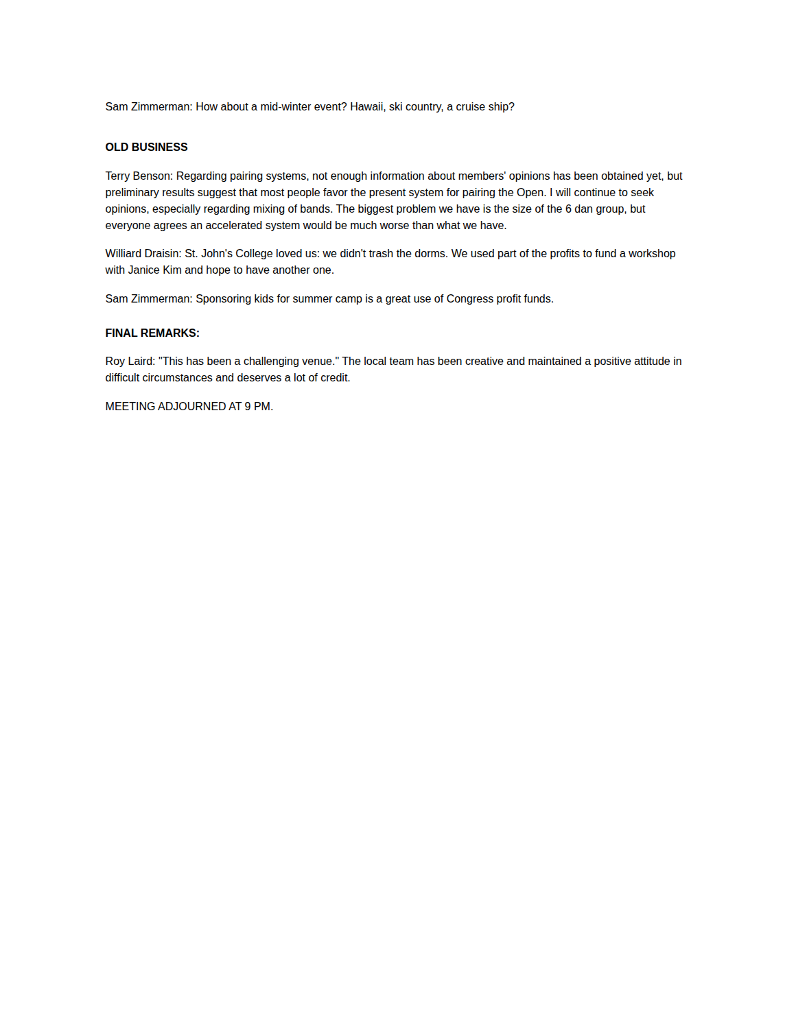Sam Zimmerman: How about a mid-winter event? Hawaii, ski country, a cruise ship?
OLD BUSINESS
Terry Benson: Regarding pairing systems, not enough information about members' opinions has been obtained yet, but preliminary results suggest that most people favor the present system for pairing the Open. I will continue to seek opinions, especially regarding mixing of bands. The biggest problem we have is the size of the 6 dan group, but everyone agrees an accelerated system would be much worse than what we have.
Williard Draisin: St. John's College loved us: we didn't trash the dorms. We used part of the profits to fund a workshop with Janice Kim and hope to have another one.
Sam Zimmerman: Sponsoring kids for summer camp is a great use of Congress profit funds.
FINAL REMARKS:
Roy Laird: "This has been a challenging venue." The local team has been creative and maintained a positive attitude in difficult circumstances and deserves a lot of credit.
MEETING ADJOURNED AT 9 PM.